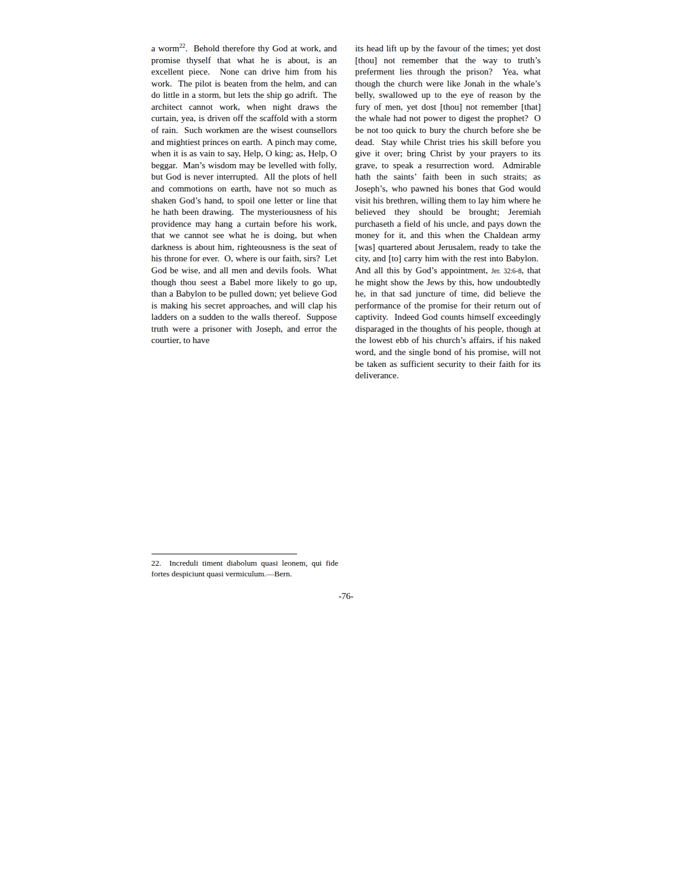a worm22. Behold therefore thy God at work, and promise thyself that what he is about, is an excellent piece. None can drive him from his work. The pilot is beaten from the helm, and can do little in a storm, but lets the ship go adrift. The architect cannot work, when night draws the curtain, yea, is driven off the scaffold with a storm of rain. Such workmen are the wisest counsellors and mightiest princes on earth. A pinch may come, when it is as vain to say, Help, O king; as, Help, O beggar. Man’s wisdom may be levelled with folly, but God is never interrupted. All the plots of hell and commotions on earth, have not so much as shaken God’s hand, to spoil one letter or line that he hath been drawing. The mysteriousness of his providence may hang a curtain before his work, that we cannot see what he is doing, but when darkness is about him, righteousness is the seat of his throne for ever. O, where is our faith, sirs? Let God be wise, and all men and devils fools. What though thou seest a Babel more likely to go up, than a Babylon to be pulled down; yet believe God is making his secret approaches, and will clap his ladders on a sudden to the walls thereof. Suppose truth were a prisoner with Joseph, and error the courtier, to have
its head lift up by the favour of the times; yet dost [thou] not remember that the way to truth’s preferment lies through the prison? Yea, what though the church were like Jonah in the whale’s belly, swallowed up to the eye of reason by the fury of men, yet dost [thou] not remember [that] the whale had not power to digest the prophet? O be not too quick to bury the church before she be dead. Stay while Christ tries his skill before you give it over; bring Christ by your prayers to its grave, to speak a resurrection word. Admirable hath the saints’ faith been in such straits; as Joseph’s, who pawned his bones that God would visit his brethren, willing them to lay him where he believed they should be brought; Jeremiah purchaseth a field of his uncle, and pays down the money for it, and this when the Chaldean army [was] quartered about Jerusalem, ready to take the city, and [to] carry him with the rest into Babylon. And all this by God’s appointment, Jer. 32:6-8, that he might show the Jews by this, how undoubtedly he, in that sad juncture of time, did believe the performance of the promise for their return out of captivity. Indeed God counts himself exceedingly disparaged in the thoughts of his people, though at the lowest ebb of his church’s affairs, if his naked word, and the single bond of his promise, will not be taken as sufficient security to their faith for its deliverance.
22. Increduli timent diabolum quasi leonem, qui fide fortes despiciunt quasi vermiculum.—Bern.
-76-